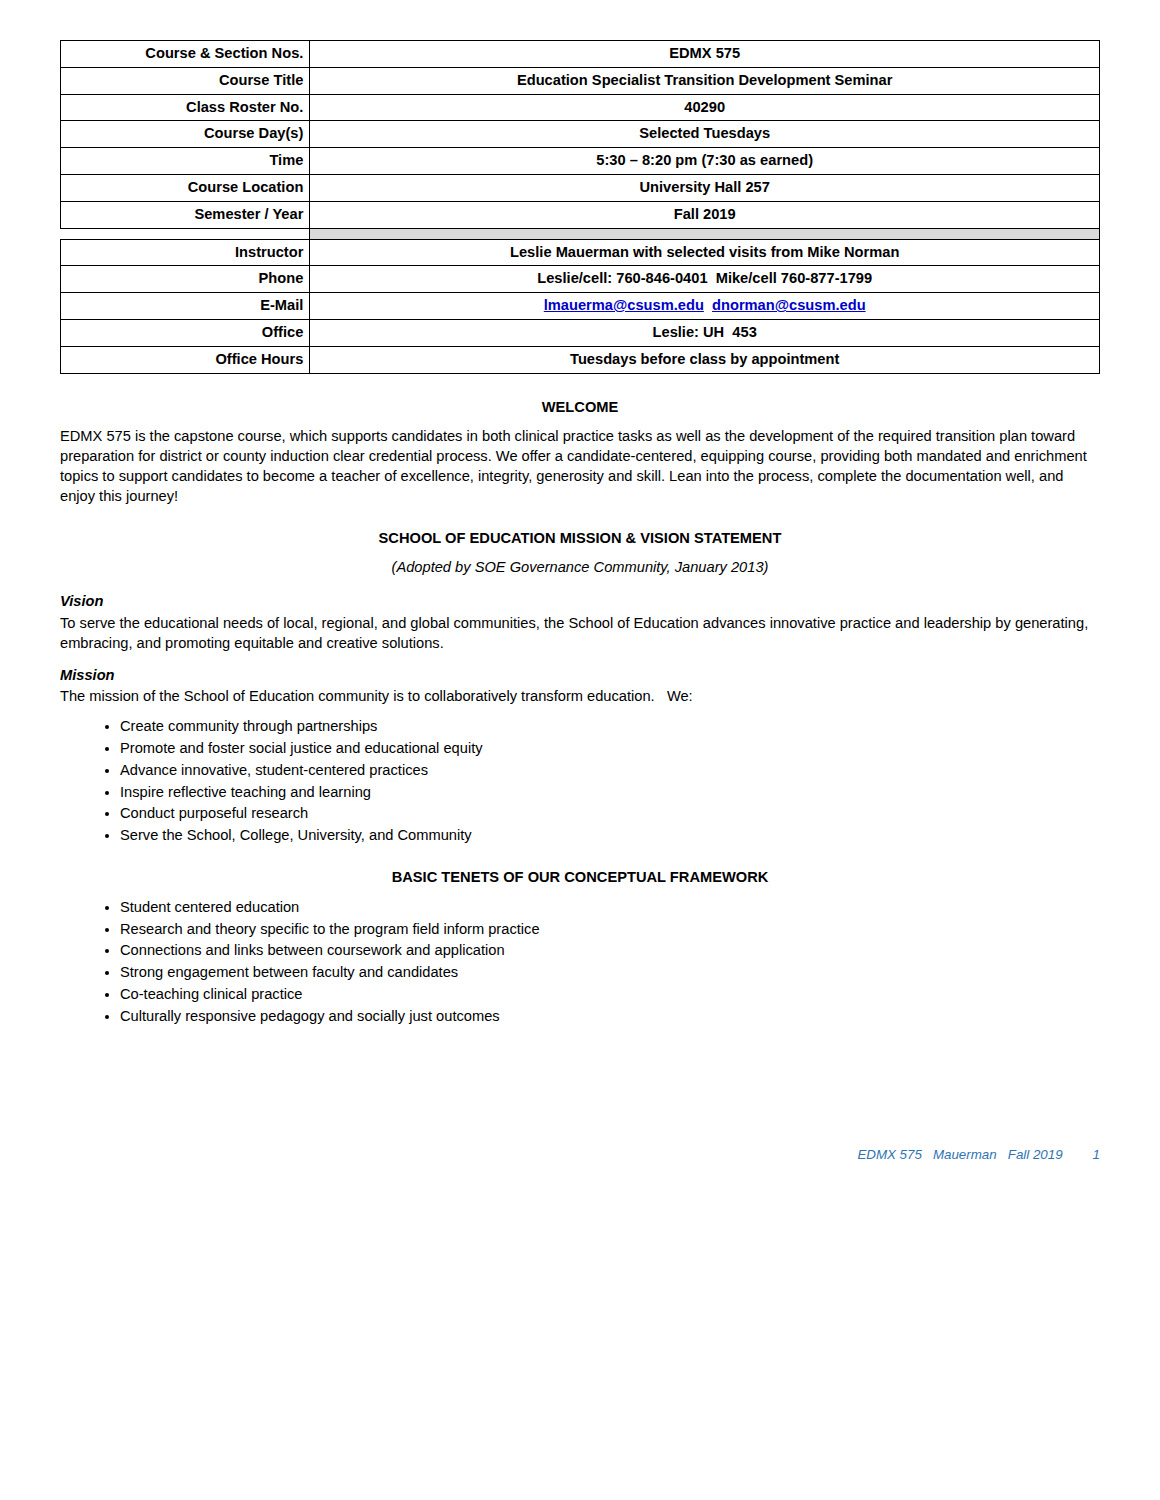| Course & Section Nos. | EDMX 575 |
| Course Title | Education Specialist Transition Development Seminar |
| Class Roster No. | 40290 |
| Course Day(s) | Selected Tuesdays |
| Time | 5:30 – 8:20 pm (7:30 as earned) |
| Course Location | University Hall 257 |
| Semester / Year | Fall 2019 |
| Instructor | Leslie Mauerman with selected visits from Mike Norman |
| Phone | Leslie/cell: 760-846-0401 Mike/cell 760-877-1799 |
| E-Mail | lmauerma@csusm.edu dnorman@csusm.edu |
| Office | Leslie: UH 453 |
| Office Hours | Tuesdays before class by appointment |
WELCOME
EDMX 575 is the capstone course, which supports candidates in both clinical practice tasks as well as the development of the required transition plan toward preparation for district or county induction clear credential process. We offer a candidate-centered, equipping course, providing both mandated and enrichment topics to support candidates to become a teacher of excellence, integrity, generosity and skill. Lean into the process, complete the documentation well, and enjoy this journey!
SCHOOL OF EDUCATION MISSION & VISION STATEMENT
(Adopted by SOE Governance Community, January 2013)
Vision
To serve the educational needs of local, regional, and global communities, the School of Education advances innovative practice and leadership by generating, embracing, and promoting equitable and creative solutions.
Mission
The mission of the School of Education community is to collaboratively transform education. We:
Create community through partnerships
Promote and foster social justice and educational equity
Advance innovative, student-centered practices
Inspire reflective teaching and learning
Conduct purposeful research
Serve the School, College, University, and Community
BASIC TENETS OF OUR CONCEPTUAL FRAMEWORK
Student centered education
Research and theory specific to the program field inform practice
Connections and links between coursework and application
Strong engagement between faculty and candidates
Co-teaching clinical practice
Culturally responsive pedagogy and socially just outcomes
EDMX 575 Mauerman Fall 20191